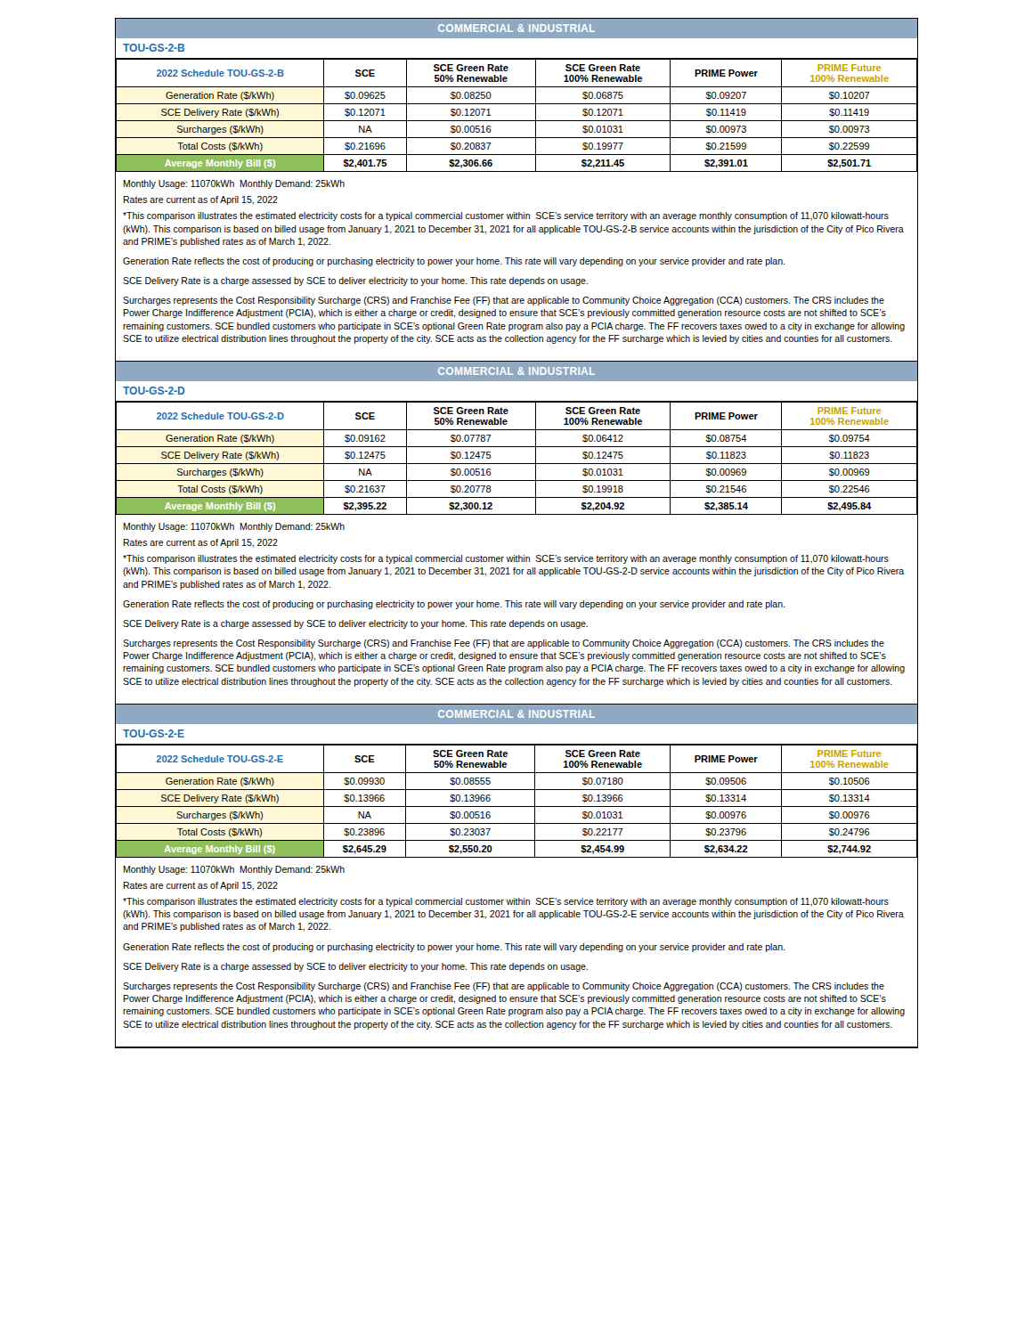COMMERCIAL & INDUSTRIAL
TOU-GS-2-B
| 2022 Schedule TOU-GS-2-B | SCE | SCE Green Rate 50% Renewable | SCE Green Rate 100% Renewable | PRIME Power | PRIME Future 100% Renewable |
| --- | --- | --- | --- | --- | --- |
| Generation Rate ($/kWh) | $0.09625 | $0.08250 | $0.06875 | $0.09207 | $0.10207 |
| SCE Delivery Rate ($/kWh) | $0.12071 | $0.12071 | $0.12071 | $0.11419 | $0.11419 |
| Surcharges ($/kWh) | NA | $0.00516 | $0.01031 | $0.00973 | $0.00973 |
| Total Costs ($/kWh) | $0.21696 | $0.20837 | $0.19977 | $0.21599 | $0.22599 |
| Average Monthly Bill ($) | $2,401.75 | $2,306.66 | $2,211.45 | $2,391.01 | $2,501.71 |
Monthly Usage: 11070kWh Monthly Demand: 25kWh
Rates are current as of April 15, 2022
*This comparison illustrates the estimated electricity costs for a typical commercial customer within SCE’s service territory with an average monthly consumption of 11,070 kilowatt-hours (kWh). This comparison is based on billed usage from January 1, 2021 to December 31, 2021 for all applicable TOU-GS-2-B service accounts within the jurisdiction of the City of Pico Rivera and PRIME’s published rates as of March 1, 2022.
Generation Rate reflects the cost of producing or purchasing electricity to power your home. This rate will vary depending on your service provider and rate plan.
SCE Delivery Rate is a charge assessed by SCE to deliver electricity to your home. This rate depends on usage.
Surcharges represents the Cost Responsibility Surcharge (CRS) and Franchise Fee (FF) that are applicable to Community Choice Aggregation (CCA) customers. The CRS includes the Power Charge Indifference Adjustment (PCIA), which is either a charge or credit, designed to ensure that SCE’s previously committed generation resource costs are not shifted to SCE’s remaining customers. SCE bundled customers who participate in SCE’s optional Green Rate program also pay a PCIA charge. The FF recovers taxes owed to a city in exchange for allowing SCE to utilize electrical distribution lines throughout the property of the city. SCE acts as the collection agency for the FF surcharge which is levied by cities and counties for all customers.
COMMERCIAL & INDUSTRIAL
TOU-GS-2-D
| 2022 Schedule TOU-GS-2-D | SCE | SCE Green Rate 50% Renewable | SCE Green Rate 100% Renewable | PRIME Power | PRIME Future 100% Renewable |
| --- | --- | --- | --- | --- | --- |
| Generation Rate ($/kWh) | $0.09162 | $0.07787 | $0.06412 | $0.08754 | $0.09754 |
| SCE Delivery Rate ($/kWh) | $0.12475 | $0.12475 | $0.12475 | $0.11823 | $0.11823 |
| Surcharges ($/kWh) | NA | $0.00516 | $0.01031 | $0.00969 | $0.00969 |
| Total Costs ($/kWh) | $0.21637 | $0.20778 | $0.19918 | $0.21546 | $0.22546 |
| Average Monthly Bill ($) | $2,395.22 | $2,300.12 | $2,204.92 | $2,385.14 | $2,495.84 |
Monthly Usage: 11070kWh Monthly Demand: 25kWh
Rates are current as of April 15, 2022
*This comparison illustrates the estimated electricity costs for a typical commercial customer within SCE’s service territory with an average monthly consumption of 11,070 kilowatt-hours (kWh). This comparison is based on billed usage from January 1, 2021 to December 31, 2021 for all applicable TOU-GS-2-D service accounts within the jurisdiction of the City of Pico Rivera and PRIME’s published rates as of March 1, 2022.
Generation Rate reflects the cost of producing or purchasing electricity to power your home. This rate will vary depending on your service provider and rate plan.
SCE Delivery Rate is a charge assessed by SCE to deliver electricity to your home. This rate depends on usage.
Surcharges represents the Cost Responsibility Surcharge (CRS) and Franchise Fee (FF) that are applicable to Community Choice Aggregation (CCA) customers. The CRS includes the Power Charge Indifference Adjustment (PCIA), which is either a charge or credit, designed to ensure that SCE’s previously committed generation resource costs are not shifted to SCE’s remaining customers. SCE bundled customers who participate in SCE’s optional Green Rate program also pay a PCIA charge. The FF recovers taxes owed to a city in exchange for allowing SCE to utilize electrical distribution lines throughout the property of the city. SCE acts as the collection agency for the FF surcharge which is levied by cities and counties for all customers.
COMMERCIAL & INDUSTRIAL
TOU-GS-2-E
| 2022 Schedule TOU-GS-2-E | SCE | SCE Green Rate 50% Renewable | SCE Green Rate 100% Renewable | PRIME Power | PRIME Future 100% Renewable |
| --- | --- | --- | --- | --- | --- |
| Generation Rate ($/kWh) | $0.09930 | $0.08555 | $0.07180 | $0.09506 | $0.10506 |
| SCE Delivery Rate ($/kWh) | $0.13966 | $0.13966 | $0.13966 | $0.13314 | $0.13314 |
| Surcharges ($/kWh) | NA | $0.00516 | $0.01031 | $0.00976 | $0.00976 |
| Total Costs ($/kWh) | $0.23896 | $0.23037 | $0.22177 | $0.23796 | $0.24796 |
| Average Monthly Bill ($) | $2,645.29 | $2,550.20 | $2,454.99 | $2,634.22 | $2,744.92 |
Monthly Usage: 11070kWh Monthly Demand: 25kWh
Rates are current as of April 15, 2022
*This comparison illustrates the estimated electricity costs for a typical commercial customer within SCE’s service territory with an average monthly consumption of 11,070 kilowatt-hours (kWh). This comparison is based on billed usage from January 1, 2021 to December 31, 2021 for all applicable TOU-GS-2-E service accounts within the jurisdiction of the City of Pico Rivera and PRIME’s published rates as of March 1, 2022.
Generation Rate reflects the cost of producing or purchasing electricity to power your home. This rate will vary depending on your service provider and rate plan.
SCE Delivery Rate is a charge assessed by SCE to deliver electricity to your home. This rate depends on usage.
Surcharges represents the Cost Responsibility Surcharge (CRS) and Franchise Fee (FF) that are applicable to Community Choice Aggregation (CCA) customers. The CRS includes the Power Charge Indifference Adjustment (PCIA), which is either a charge or credit, designed to ensure that SCE’s previously committed generation resource costs are not shifted to SCE’s remaining customers. SCE bundled customers who participate in SCE’s optional Green Rate program also pay a PCIA charge. The FF recovers taxes owed to a city in exchange for allowing SCE to utilize electrical distribution lines throughout the property of the city. SCE acts as the collection agency for the FF surcharge which is levied by cities and counties for all customers.